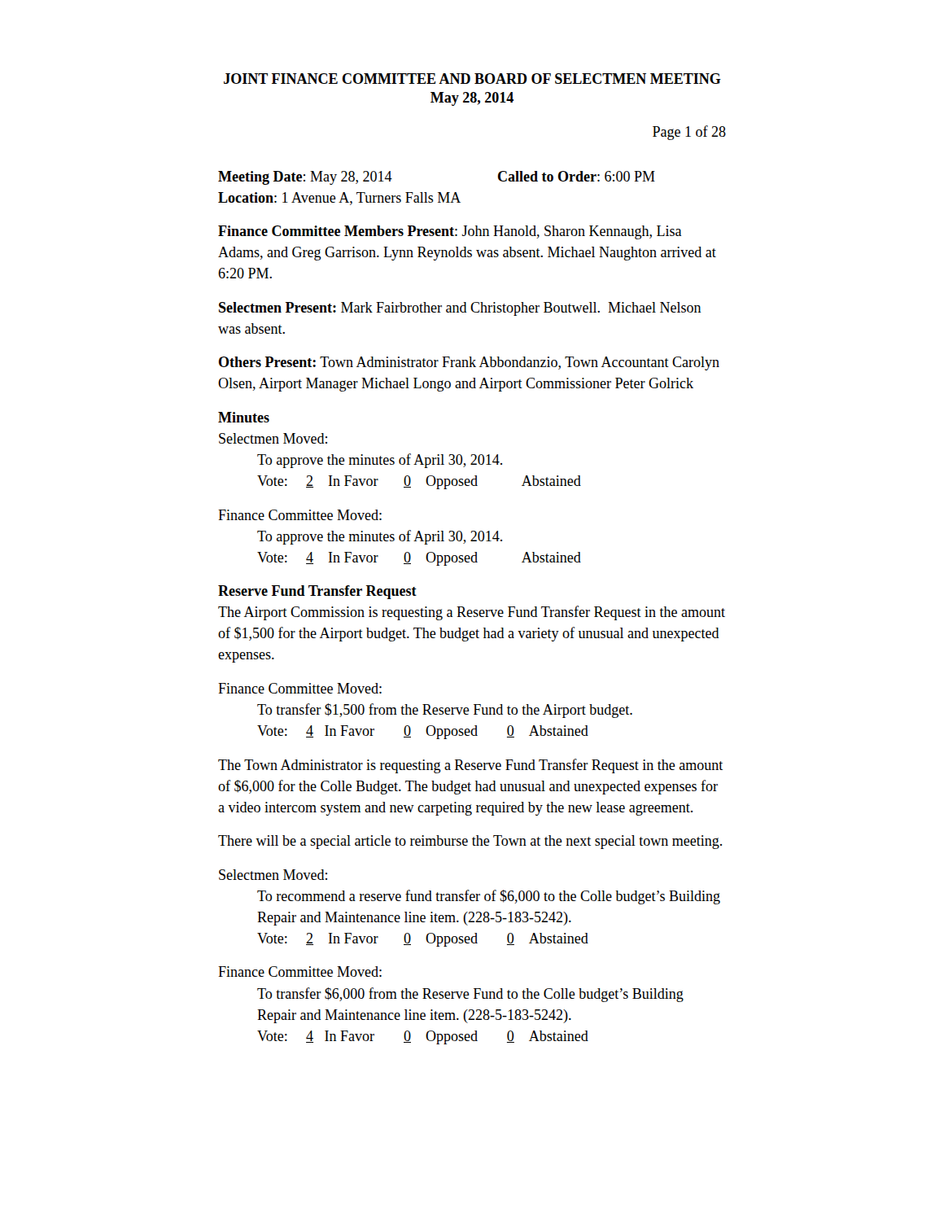JOINT FINANCE COMMITTEE AND BOARD OF SELECTMEN MEETING May 28, 2014
Page 1 of 28
Meeting Date: May 28, 2014 Called to Order: 6:00 PM
Location: 1 Avenue A, Turners Falls MA
Finance Committee Members Present: John Hanold, Sharon Kennaugh, Lisa Adams, and Greg Garrison. Lynn Reynolds was absent. Michael Naughton arrived at 6:20 PM.
Selectmen Present: Mark Fairbrother and Christopher Boutwell. Michael Nelson was absent.
Others Present: Town Administrator Frank Abbondanzio, Town Accountant Carolyn Olsen, Airport Manager Michael Longo and Airport Commissioner Peter Golrick
Minutes
Selectmen Moved:
To approve the minutes of April 30, 2014.
Vote: 2 In Favor 0 Opposed Abstained
Finance Committee Moved:
To approve the minutes of April 30, 2014.
Vote: 4 In Favor 0 Opposed Abstained
Reserve Fund Transfer Request
The Airport Commission is requesting a Reserve Fund Transfer Request in the amount of $1,500 for the Airport budget. The budget had a variety of unusual and unexpected expenses.
Finance Committee Moved:
To transfer $1,500 from the Reserve Fund to the Airport budget.
Vote: 4 In Favor 0 Opposed 0 Abstained
The Town Administrator is requesting a Reserve Fund Transfer Request in the amount of $6,000 for the Colle Budget. The budget had unusual and unexpected expenses for a video intercom system and new carpeting required by the new lease agreement.
There will be a special article to reimburse the Town at the next special town meeting.
Selectmen Moved:
To recommend a reserve fund transfer of $6,000 to the Colle budget’s Building Repair and Maintenance line item. (228-5-183-5242).
Vote: 2 In Favor 0 Opposed 0 Abstained
Finance Committee Moved:
To transfer $6,000 from the Reserve Fund to the Colle budget’s Building Repair and Maintenance line item. (228-5-183-5242).
Vote: 4 In Favor 0 Opposed 0 Abstained